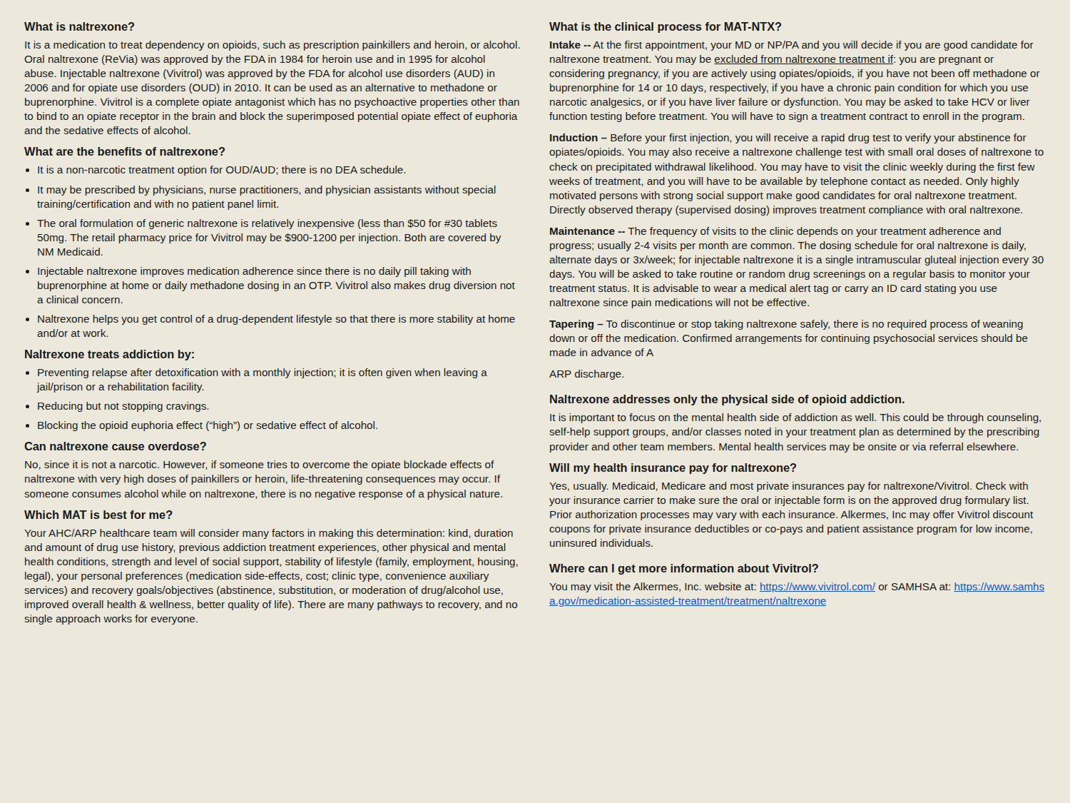What is naltrexone?
It is a medication to treat dependency on opioids, such as prescription painkillers and heroin, or alcohol. Oral naltrexone (ReVia) was approved by the FDA in 1984 for heroin use and in 1995 for alcohol abuse. Injectable naltrexone (Vivitrol) was approved by the FDA for alcohol use disorders (AUD) in 2006 and for opiate use disorders (OUD) in 2010. It can be used as an alternative to methadone or buprenorphine. Vivitrol is a complete opiate antagonist which has no psychoactive properties other than to bind to an opiate receptor in the brain and block the superimposed potential opiate effect of euphoria and the sedative effects of alcohol.
What are the benefits of naltrexone?
It is a non-narcotic treatment option for OUD/AUD; there is no DEA schedule.
It may be prescribed by physicians, nurse practitioners, and physician assistants without special training/certification and with no patient panel limit.
The oral formulation of generic naltrexone is relatively inexpensive (less than $50 for #30 tablets 50mg. The retail pharmacy price for Vivitrol may be $900-1200 per injection. Both are covered by NM Medicaid.
Injectable naltrexone improves medication adherence since there is no daily pill taking with buprenorphine at home or daily methadone dosing in an OTP. Vivitrol also makes drug diversion not a clinical concern.
Naltrexone helps you get control of a drug-dependent lifestyle so that there is more stability at home and/or at work.
Naltrexone treats addiction by:
Preventing relapse after detoxification with a monthly injection; it is often given when leaving a jail/prison or a rehabilitation facility.
Reducing but not stopping cravings.
Blocking the opioid euphoria effect (“high”) or sedative effect of alcohol.
Can naltrexone cause overdose?
No, since it is not a narcotic. However, if someone tries to overcome the opiate blockade effects of naltrexone with very high doses of painkillers or heroin, life-threatening consequences may occur. If someone consumes alcohol while on naltrexone, there is no negative response of a physical nature.
Which MAT is best for me?
Your AHC/ARP healthcare team will consider many factors in making this determination: kind, duration and amount of drug use history, previous addiction treatment experiences, other physical and mental health conditions, strength and level of social support, stability of lifestyle (family, employment, housing, legal), your personal preferences (medication side-effects, cost; clinic type, convenience auxiliary services) and recovery goals/objectives (abstinence, substitution, or moderation of drug/alcohol use, improved overall health & wellness, better quality of life). There are many pathways to recovery, and no single approach works for everyone.
What is the clinical process for MAT-NTX?
Intake -- At the first appointment, your MD or NP/PA and you will decide if you are good candidate for naltrexone treatment. You may be excluded from naltrexone treatment if: you are pregnant or considering pregnancy, if you are actively using opiates/opioids, if you have not been off methadone or buprenorphine for 14 or 10 days, respectively, if you have a chronic pain condition for which you use narcotic analgesics, or if you have liver failure or dysfunction. You may be asked to take HCV or liver function testing before treatment. You will have to sign a treatment contract to enroll in the program.
Induction – Before your first injection, you will receive a rapid drug test to verify your abstinence for opiates/opioids. You may also receive a naltrexone challenge test with small oral doses of naltrexone to check on precipitated withdrawal likelihood. You may have to visit the clinic weekly during the first few weeks of treatment, and you will have to be available by telephone contact as needed. Only highly motivated persons with strong social support make good candidates for oral naltrexone treatment. Directly observed therapy (supervised dosing) improves treatment compliance with oral naltrexone.
Maintenance -- The frequency of visits to the clinic depends on your treatment adherence and progress; usually 2-4 visits per month are common. The dosing schedule for oral naltrexone is daily, alternate days or 3x/week; for injectable naltrexone it is a single intramuscular gluteal injection every 30 days. You will be asked to take routine or random drug screenings on a regular basis to monitor your treatment status. It is advisable to wear a medical alert tag or carry an ID card stating you use naltrexone since pain medications will not be effective.
Tapering – To discontinue or stop taking naltrexone safely, there is no required process of weaning down or off the medication. Confirmed arrangements for continuing psychosocial services should be made in advance of A
ARP discharge.
Naltrexone addresses only the physical side of opioid addiction.
It is important to focus on the mental health side of addiction as well. This could be through counseling, self-help support groups, and/or classes noted in your treatment plan as determined by the prescribing provider and other team members. Mental health services may be onsite or via referral elsewhere.
Will my health insurance pay for naltrexone?
Yes, usually. Medicaid, Medicare and most private insurances pay for naltrexone/Vivitrol. Check with your insurance carrier to make sure the oral or injectable form is on the approved drug formulary list. Prior authorization processes may vary with each insurance. Alkermes, Inc may offer Vivitrol discount coupons for private insurance deductibles or co-pays and patient assistance program for low income, uninsured individuals.
Where can I get more information about Vivitrol?
You may visit the Alkermes, Inc. website at: https://www.vivitrol.com/ or SAMHSA at: https://www.samhsa.gov/medication-assisted-treatment/treatment/naltrexone